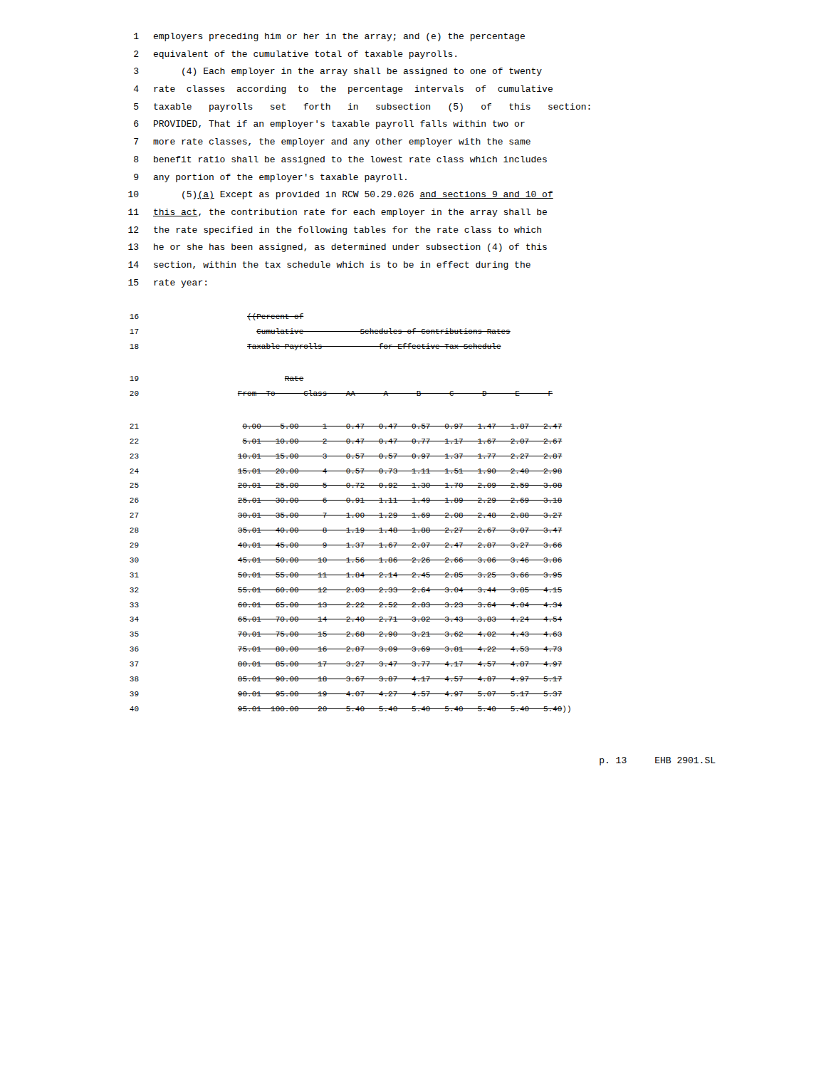1
employers preceding him or her in the array; and (e) the percentage
2
equivalent of the cumulative total of taxable payrolls.
3
(4) Each employer in the array shall be assigned to one of twenty
4
rate classes according to the percentage intervals of cumulative
5
taxable payrolls set forth in subsection (5) of this section:
6
PROVIDED, That if an employer's taxable payroll falls within two or
7
more rate classes, the employer and any other employer with the same
8
benefit ratio shall be assigned to the lowest rate class which includes
9
any portion of the employer's taxable payroll.
10
(5)(a) Except as provided in RCW 50.29.026 and sections 9 and 10 of
11
this act, the contribution rate for each employer in the array shall be
12
the rate specified in the following tables for the rate class to which
13
he or she has been assigned, as determined under subsection (4) of this
14
section, within the tax schedule which is to be in effect during the
15
rate year:
16
((Percent of
17
Cumulative Schedules of Contributions Rates
18
Taxable Payrolls for Effective Tax Schedule
19
Rate
20
From To Class AA A B C D E F
21
0.00 5.00 1 0.47 0.47 0.57 0.97 1.47 1.87 2.47
22
5.01 10.00 2 0.47 0.47 0.77 1.17 1.67 2.07 2.67
23
10.01 15.00 3 0.57 0.57 0.97 1.37 1.77 2.27 2.87
24
15.01 20.00 4 0.57 0.73 1.11 1.51 1.90 2.40 2.98
25
20.01 25.00 5 0.72 0.92 1.30 1.70 2.09 2.59 3.08
26
25.01 30.00 6 0.91 1.11 1.49 1.89 2.29 2.69 3.18
27
30.01 35.00 7 1.00 1.29 1.69 2.08 2.48 2.88 3.27
28
35.01 40.00 8 1.19 1.48 1.88 2.27 2.67 3.07 3.47
29
40.01 45.00 9 1.37 1.67 2.07 2.47 2.87 3.27 3.66
30
45.01 50.00 10 1.56 1.86 2.26 2.66 3.06 3.46 3.86
31
50.01 55.00 11 1.84 2.14 2.45 2.85 3.25 3.66 3.95
32
55.01 60.00 12 2.03 2.33 2.64 3.04 3.44 3.85 4.15
33
60.01 65.00 13 2.22 2.52 2.83 3.23 3.64 4.04 4.34
34
65.01 70.00 14 2.40 2.71 3.02 3.43 3.83 4.24 4.54
35
70.01 75.00 15 2.68 2.90 3.21 3.62 4.02 4.43 4.63
36
75.01 80.00 16 2.87 3.09 3.69 3.81 4.22 4.53 4.73
37
80.01 85.00 17 3.27 3.47 3.77 4.17 4.57 4.87 4.97
38
85.01 90.00 18 3.67 3.87 4.17 4.57 4.87 4.97 5.17
39
90.01 95.00 19 4.07 4.27 4.57 4.97 5.07 5.17 5.37
40
95.01 100.00 20 5.40 5.40 5.40 5.40 5.40 5.40 5.40))
p. 13 EHB 2901.SL